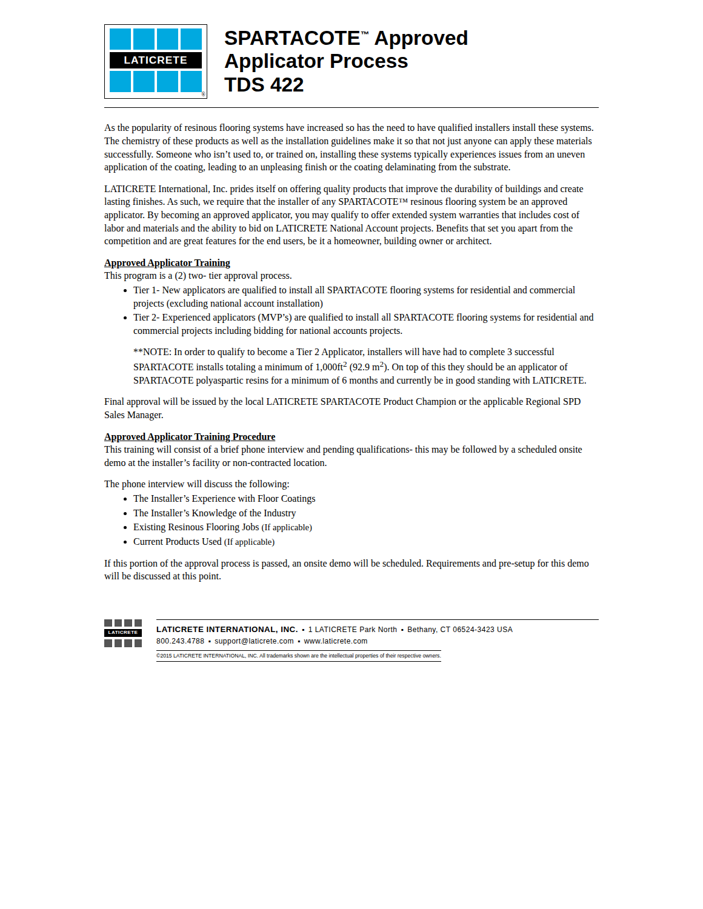LATICRETE
®
SPARTACOTE™ Approved
Applicator Process
TDS 422
As the popularity of resinous flooring systems have increased so has the need to have qualified installers install these systems. The chemistry of these products as well as the installation guidelines make it so that not just anyone can apply these materials successfully. Someone who isn’t used to, or trained on, installing these systems typically experiences issues from an uneven application of the coating, leading to an unpleasing finish or the coating delaminating from the substrate.
LATICRETE International, Inc. prides itself on offering quality products that improve the durability of buildings and create lasting finishes. As such, we require that the installer of any SPARTACOTE™ resinous flooring system be an approved applicator. By becoming an approved applicator, you may qualify to offer extended system warranties that includes cost of labor and materials and the ability to bid on LATICRETE National Account projects. Benefits that set you apart from the competition and are great features for the end users, be it a homeowner, building owner or architect.
Approved Applicator Training
This program is a (2) two- tier approval process.
Tier 1- New applicators are qualified to install all SPARTACOTE flooring systems for residential and commercial projects (excluding national account installation)
Tier 2- Experienced applicators (MVP’s) are qualified to install all SPARTACOTE flooring systems for residential and commercial projects including bidding for national accounts projects.
**NOTE: In order to qualify to become a Tier 2 Applicator, installers will have had to complete 3 successful SPARTACOTE installs totaling a minimum of 1,000ft2 (92.9 m2). On top of this they should be an applicator of SPARTACOTE polyaspartic resins for a minimum of 6 months and currently be in good standing with LATICRETE.
Final approval will be issued by the local LATICRETE SPARTACOTE Product Champion or the applicable Regional SPD Sales Manager.
Approved Applicator Training Procedure
This training will consist of a brief phone interview and pending qualifications- this may be followed by a scheduled onsite demo at the installer’s facility or non-contracted location.
The phone interview will discuss the following:
The Installer’s Experience with Floor Coatings
The Installer’s Knowledge of the Industry
Existing Resinous Flooring Jobs (If applicable)
Current Products Used (If applicable)
If this portion of the approval process is passed, an onsite demo will be scheduled. Requirements and pre-setup for this demo will be discussed at this point.
LATICRETE
LATICRETE INTERNATIONAL, INC.▪1 LATICRETE Park North▪Bethany, CT 06524-3423 USA
800.243.4788▪support@laticrete.com▪www.laticrete.com
©2015 LATICRETE INTERNATIONAL, INC. All trademarks shown are the intellectual properties of their respective owners.